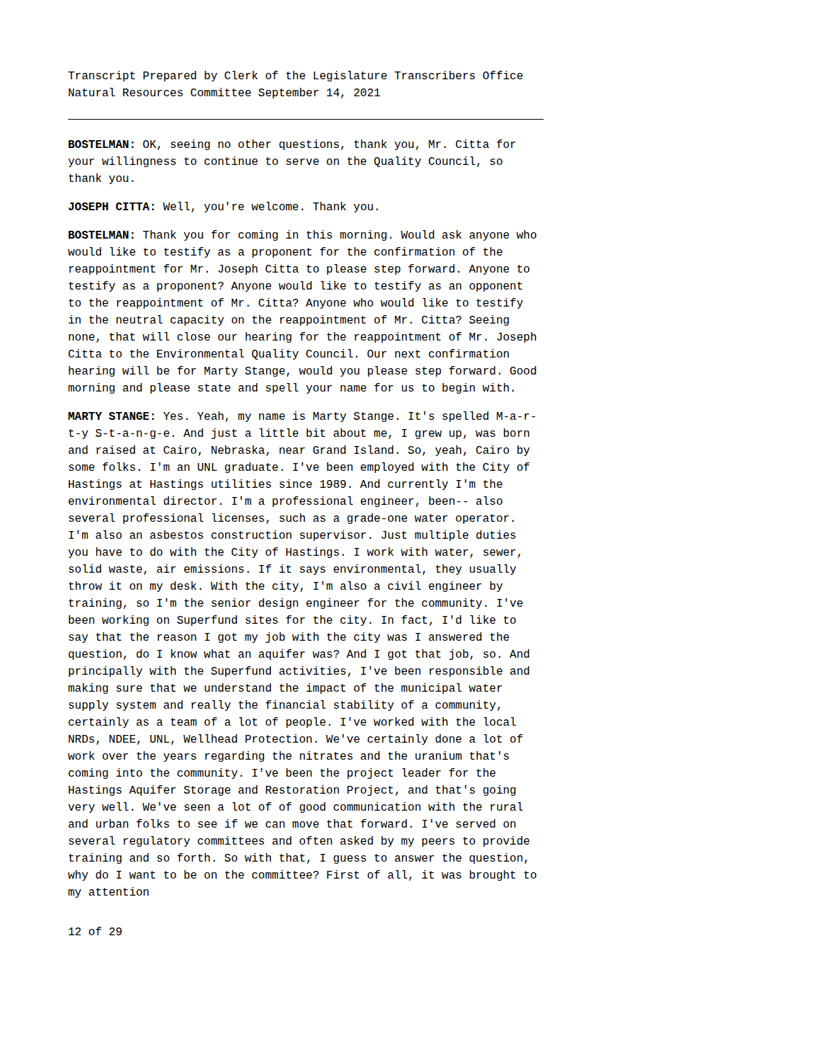Transcript Prepared by Clerk of the Legislature Transcribers Office
Natural Resources Committee September 14, 2021
BOSTELMAN: OK, seeing no other questions, thank you, Mr. Citta for your willingness to continue to serve on the Quality Council, so thank you.
JOSEPH CITTA: Well, you're welcome. Thank you.
BOSTELMAN: Thank you for coming in this morning. Would ask anyone who would like to testify as a proponent for the confirmation of the reappointment for Mr. Joseph Citta to please step forward. Anyone to testify as a proponent? Anyone would like to testify as an opponent to the reappointment of Mr. Citta? Anyone who would like to testify in the neutral capacity on the reappointment of Mr. Citta? Seeing none, that will close our hearing for the reappointment of Mr. Joseph Citta to the Environmental Quality Council. Our next confirmation hearing will be for Marty Stange, would you please step forward. Good morning and please state and spell your name for us to begin with.
MARTY STANGE: Yes. Yeah, my name is Marty Stange. It's spelled M-a-r-t-y S-t-a-n-g-e. And just a little bit about me, I grew up, was born and raised at Cairo, Nebraska, near Grand Island. So, yeah, Cairo by some folks. I'm an UNL graduate. I've been employed with the City of Hastings at Hastings utilities since 1989. And currently I'm the environmental director. I'm a professional engineer, been-- also several professional licenses, such as a grade-one water operator. I'm also an asbestos construction supervisor. Just multiple duties you have to do with the City of Hastings. I work with water, sewer, solid waste, air emissions. If it says environmental, they usually throw it on my desk. With the city, I'm also a civil engineer by training, so I'm the senior design engineer for the community. I've been working on Superfund sites for the city. In fact, I'd like to say that the reason I got my job with the city was I answered the question, do I know what an aquifer was? And I got that job, so. And principally with the Superfund activities, I've been responsible and making sure that we understand the impact of the municipal water supply system and really the financial stability of a community, certainly as a team of a lot of people. I've worked with the local NRDs, NDEE, UNL, Wellhead Protection. We've certainly done a lot of work over the years regarding the nitrates and the uranium that's coming into the community. I've been the project leader for the Hastings Aquifer Storage and Restoration Project, and that's going very well. We've seen a lot of of good communication with the rural and urban folks to see if we can move that forward. I've served on several regulatory committees and often asked by my peers to provide training and so forth. So with that, I guess to answer the question, why do I want to be on the committee? First of all, it was brought to my attention
12 of 29